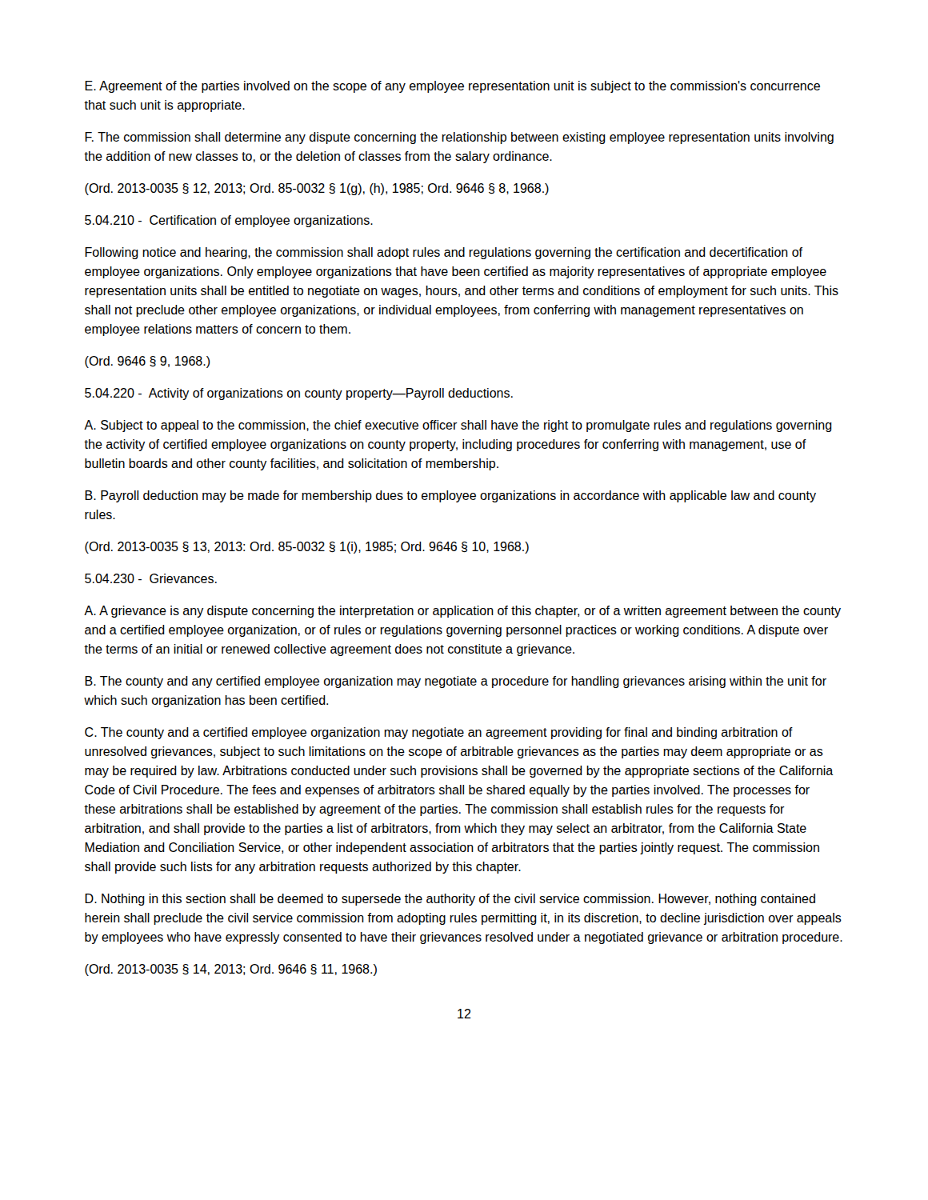E. Agreement of the parties involved on the scope of any employee representation unit is subject to the commission's concurrence that such unit is appropriate.
F. The commission shall determine any dispute concerning the relationship between existing employee representation units involving the addition of new classes to, or the deletion of classes from the salary ordinance.
(Ord. 2013-0035 § 12, 2013; Ord. 85-0032 § 1(g), (h), 1985; Ord. 9646 § 8, 1968.)
5.04.210 - Certification of employee organizations.
Following notice and hearing, the commission shall adopt rules and regulations governing the certification and decertification of employee organizations. Only employee organizations that have been certified as majority representatives of appropriate employee representation units shall be entitled to negotiate on wages, hours, and other terms and conditions of employment for such units. This shall not preclude other employee organizations, or individual employees, from conferring with management representatives on employee relations matters of concern to them.
(Ord. 9646 § 9, 1968.)
5.04.220 - Activity of organizations on county property—Payroll deductions.
A. Subject to appeal to the commission, the chief executive officer shall have the right to promulgate rules and regulations governing the activity of certified employee organizations on county property, including procedures for conferring with management, use of bulletin boards and other county facilities, and solicitation of membership.
B. Payroll deduction may be made for membership dues to employee organizations in accordance with applicable law and county rules.
(Ord. 2013-0035 § 13, 2013: Ord. 85-0032 § 1(i), 1985; Ord. 9646 § 10, 1968.)
5.04.230 - Grievances.
A. A grievance is any dispute concerning the interpretation or application of this chapter, or of a written agreement between the county and a certified employee organization, or of rules or regulations governing personnel practices or working conditions. A dispute over the terms of an initial or renewed collective agreement does not constitute a grievance.
B. The county and any certified employee organization may negotiate a procedure for handling grievances arising within the unit for which such organization has been certified.
C. The county and a certified employee organization may negotiate an agreement providing for final and binding arbitration of unresolved grievances, subject to such limitations on the scope of arbitrable grievances as the parties may deem appropriate or as may be required by law. Arbitrations conducted under such provisions shall be governed by the appropriate sections of the California Code of Civil Procedure. The fees and expenses of arbitrators shall be shared equally by the parties involved. The processes for these arbitrations shall be established by agreement of the parties. The commission shall establish rules for the requests for arbitration, and shall provide to the parties a list of arbitrators, from which they may select an arbitrator, from the California State Mediation and Conciliation Service, or other independent association of arbitrators that the parties jointly request. The commission shall provide such lists for any arbitration requests authorized by this chapter.
D. Nothing in this section shall be deemed to supersede the authority of the civil service commission. However, nothing contained herein shall preclude the civil service commission from adopting rules permitting it, in its discretion, to decline jurisdiction over appeals by employees who have expressly consented to have their grievances resolved under a negotiated grievance or arbitration procedure.
(Ord. 2013-0035 § 14, 2013; Ord. 9646 § 11, 1968.)
12